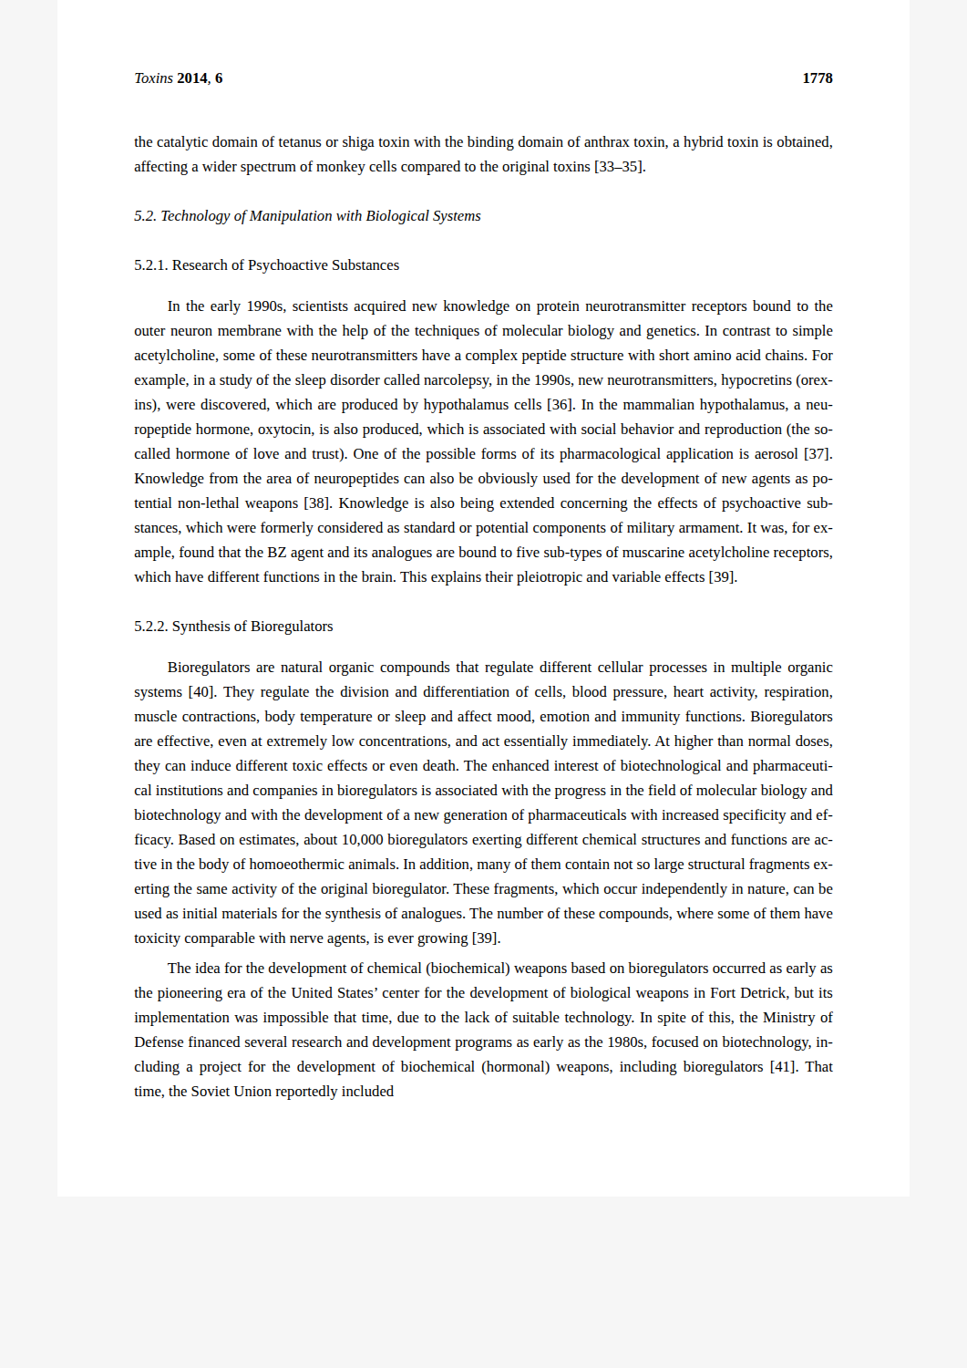Toxins 2014, 6 1778
the catalytic domain of tetanus or shiga toxin with the binding domain of anthrax toxin, a hybrid toxin is obtained, affecting a wider spectrum of monkey cells compared to the original toxins [33–35].
5.2. Technology of Manipulation with Biological Systems
5.2.1. Research of Psychoactive Substances
In the early 1990s, scientists acquired new knowledge on protein neurotransmitter receptors bound to the outer neuron membrane with the help of the techniques of molecular biology and genetics. In contrast to simple acetylcholine, some of these neurotransmitters have a complex peptide structure with short amino acid chains. For example, in a study of the sleep disorder called narcolepsy, in the 1990s, new neurotransmitters, hypocretins (orexins), were discovered, which are produced by hypothalamus cells [36]. In the mammalian hypothalamus, a neuropeptide hormone, oxytocin, is also produced, which is associated with social behavior and reproduction (the so-called hormone of love and trust). One of the possible forms of its pharmacological application is aerosol [37]. Knowledge from the area of neuropeptides can also be obviously used for the development of new agents as potential non-lethal weapons [38]. Knowledge is also being extended concerning the effects of psychoactive substances, which were formerly considered as standard or potential components of military armament. It was, for example, found that the BZ agent and its analogues are bound to five sub-types of muscarine acetylcholine receptors, which have different functions in the brain. This explains their pleiotropic and variable effects [39].
5.2.2. Synthesis of Bioregulators
Bioregulators are natural organic compounds that regulate different cellular processes in multiple organic systems [40]. They regulate the division and differentiation of cells, blood pressure, heart activity, respiration, muscle contractions, body temperature or sleep and affect mood, emotion and immunity functions. Bioregulators are effective, even at extremely low concentrations, and act essentially immediately. At higher than normal doses, they can induce different toxic effects or even death. The enhanced interest of biotechnological and pharmaceutical institutions and companies in bioregulators is associated with the progress in the field of molecular biology and biotechnology and with the development of a new generation of pharmaceuticals with increased specificity and efficacy. Based on estimates, about 10,000 bioregulators exerting different chemical structures and functions are active in the body of homoeothermic animals. In addition, many of them contain not so large structural fragments exerting the same activity of the original bioregulator. These fragments, which occur independently in nature, can be used as initial materials for the synthesis of analogues. The number of these compounds, where some of them have toxicity comparable with nerve agents, is ever growing [39].
The idea for the development of chemical (biochemical) weapons based on bioregulators occurred as early as the pioneering era of the United States’ center for the development of biological weapons in Fort Detrick, but its implementation was impossible that time, due to the lack of suitable technology. In spite of this, the Ministry of Defense financed several research and development programs as early as the 1980s, focused on biotechnology, including a project for the development of biochemical (hormonal) weapons, including bioregulators [41]. That time, the Soviet Union reportedly included